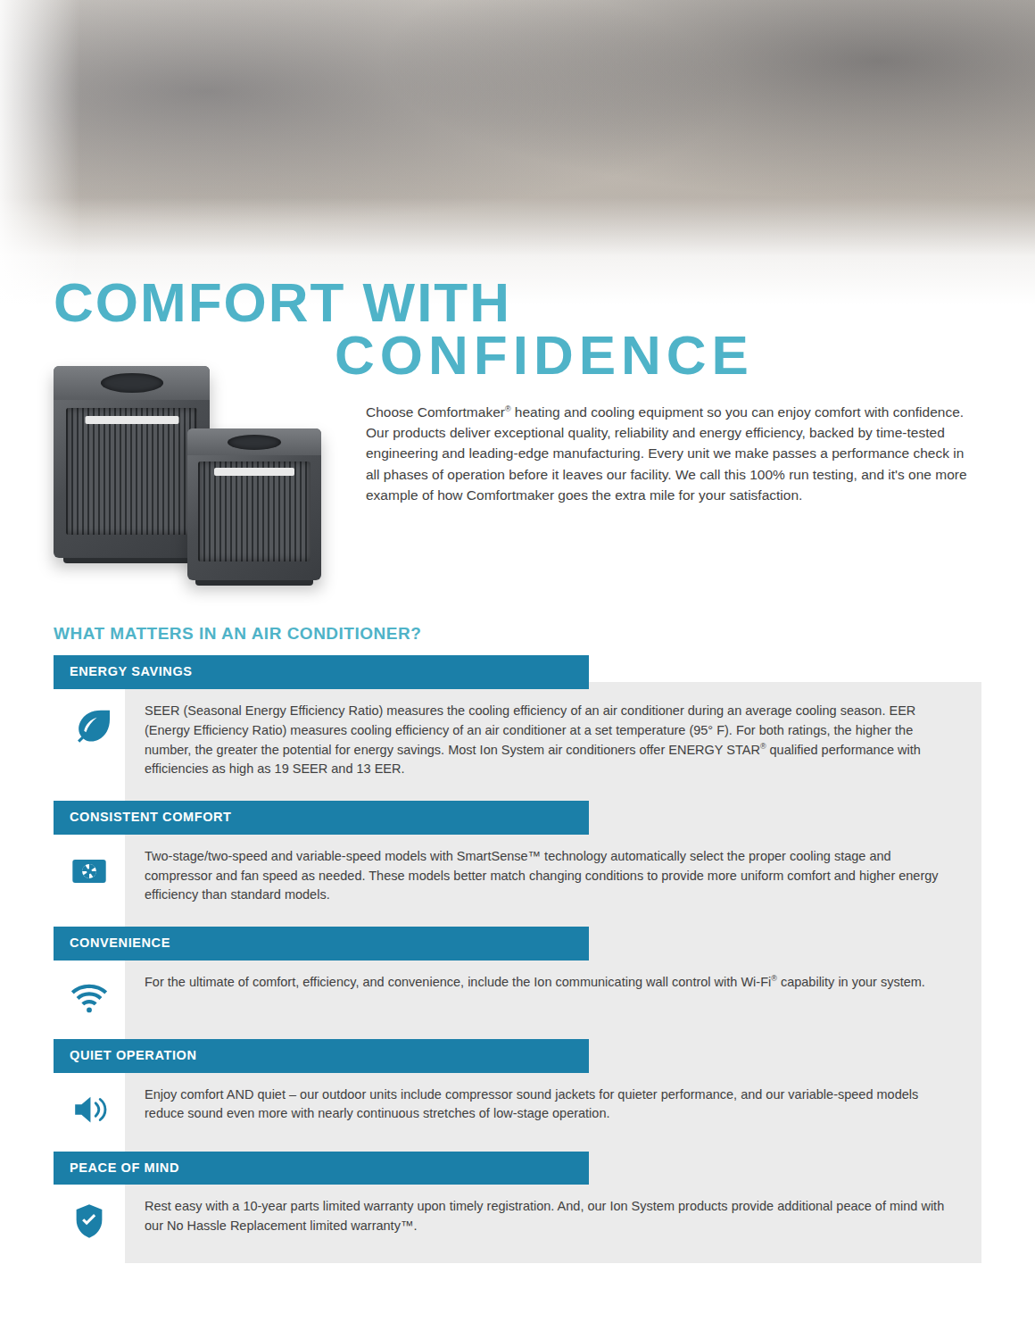Comfort With Confidence
Choose Comfortmaker® heating and cooling equipment so you can enjoy comfort with confidence. Our products deliver exceptional quality, reliability and energy efficiency, backed by time-tested engineering and leading-edge manufacturing. Every unit we make passes a performance check in all phases of operation before it leaves our facility. We call this 100% run testing, and it's one more example of how Comfortmaker goes the extra mile for your satisfaction.
What Matters in an Air Conditioner?
Energy Savings
SEER (Seasonal Energy Efficiency Ratio) measures the cooling efficiency of an air conditioner during an average cooling season. EER (Energy Efficiency Ratio) measures cooling efficiency of an air conditioner at a set temperature (95° F). For both ratings, the higher the number, the greater the potential for energy savings. Most Ion System air conditioners offer ENERGY STAR® qualified performance with efficiencies as high as 19 SEER and 13 EER.
Consistent Comfort
Two-stage/two-speed and variable-speed models with SmartSense™ technology automatically select the proper cooling stage and compressor and fan speed as needed. These models better match changing conditions to provide more uniform comfort and higher energy efficiency than standard models.
Convenience
For the ultimate of comfort, efficiency, and convenience, include the Ion communicating wall control with Wi-Fi® capability in your system.
Quiet Operation
Enjoy comfort AND quiet – our outdoor units include compressor sound jackets for quieter performance, and our variable-speed models reduce sound even more with nearly continuous stretches of low-stage operation.
Peace of Mind
Rest easy with a 10-year parts limited warranty upon timely registration. And, our Ion System products provide additional peace of mind with our No Hassle Replacement limited warranty™.